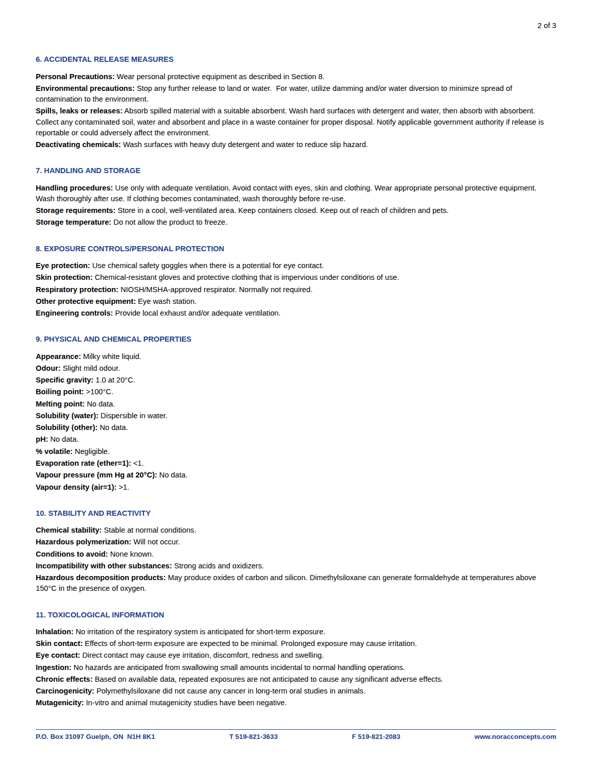2 of 3
6. ACCIDENTAL RELEASE MEASURES
Personal Precautions: Wear personal protective equipment as described in Section 8.
Environmental precautions: Stop any further release to land or water. For water, utilize damming and/or water diversion to minimize spread of contamination to the environment.
Spills, leaks or releases: Absorb spilled material with a suitable absorbent. Wash hard surfaces with detergent and water, then absorb with absorbent. Collect any contaminated soil, water and absorbent and place in a waste container for proper disposal. Notify applicable government authority if release is reportable or could adversely affect the environment.
Deactivating chemicals: Wash surfaces with heavy duty detergent and water to reduce slip hazard.
7. HANDLING AND STORAGE
Handling procedures: Use only with adequate ventilation. Avoid contact with eyes, skin and clothing. Wear appropriate personal protective equipment. Wash thoroughly after use. If clothing becomes contaminated, wash thoroughly before re-use.
Storage requirements: Store in a cool, well-ventilated area. Keep containers closed. Keep out of reach of children and pets.
Storage temperature: Do not allow the product to freeze.
8. EXPOSURE CONTROLS/PERSONAL PROTECTION
Eye protection: Use chemical safety goggles when there is a potential for eye contact.
Skin protection: Chemical-resistant gloves and protective clothing that is impervious under conditions of use.
Respiratory protection: NIOSH/MSHA-approved respirator. Normally not required.
Other protective equipment: Eye wash station.
Engineering controls: Provide local exhaust and/or adequate ventilation.
9. PHYSICAL AND CHEMICAL PROPERTIES
Appearance: Milky white liquid.
Odour: Slight mild odour.
Specific gravity: 1.0 at 20°C.
Boiling point: >100°C.
Melting point: No data.
Solubility (water): Dispersible in water.
Solubility (other): No data.
pH: No data.
% volatile: Negligible.
Evaporation rate (ether=1): <1.
Vapour pressure (mm Hg at 20°C): No data.
Vapour density (air=1): >1.
10. STABILITY AND REACTIVITY
Chemical stability: Stable at normal conditions.
Hazardous polymerization: Will not occur.
Conditions to avoid: None known.
Incompatibility with other substances: Strong acids and oxidizers.
Hazardous decomposition products: May produce oxides of carbon and silicon. Dimethylsiloxane can generate formaldehyde at temperatures above 150°C in the presence of oxygen.
11. TOXICOLOGICAL INFORMATION
Inhalation: No irritation of the respiratory system is anticipated for short-term exposure.
Skin contact: Effects of short-term exposure are expected to be minimal. Prolonged exposure may cause irritation.
Eye contact: Direct contact may cause eye irritation, discomfort, redness and swelling.
Ingestion: No hazards are anticipated from swallowing small amounts incidental to normal handling operations.
Chronic effects: Based on available data, repeated exposures are not anticipated to cause any significant adverse effects.
Carcinogenicity: Polymethylsiloxane did not cause any cancer in long-term oral studies in animals.
Mutagenicity: In-vitro and animal mutagenicity studies have been negative.
P.O. Box 31097 Guelph, ON N1H 8K1 T 519-821-3633 F 519-821-2083 www.noracconcepts.com